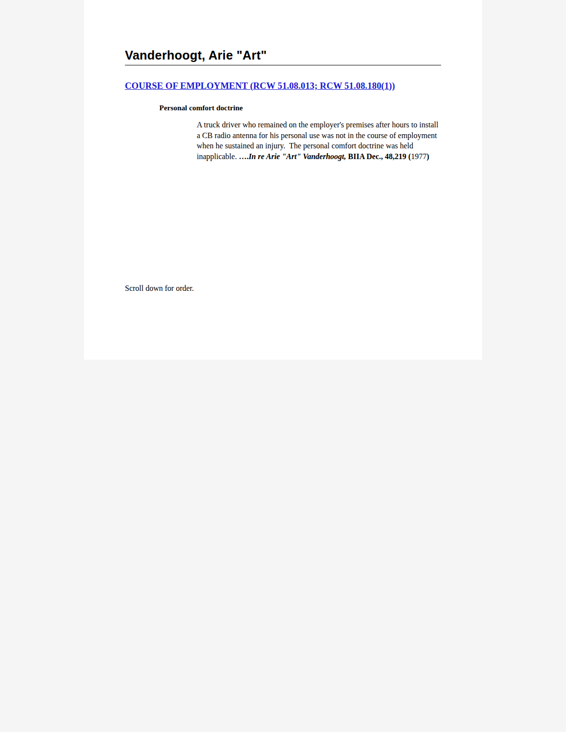Vanderhoogt, Arie "Art"
COURSE OF EMPLOYMENT (RCW 51.08.013; RCW 51.08.180(1))
Personal comfort doctrine
A truck driver who remained on the employer's premises after hours to install a CB radio antenna for his personal use was not in the course of employment when he sustained an injury. The personal comfort doctrine was held inapplicable. …. In re Arie "Art" Vanderhoogt, BIIA Dec., 48,219 (1977)
Scroll down for order.